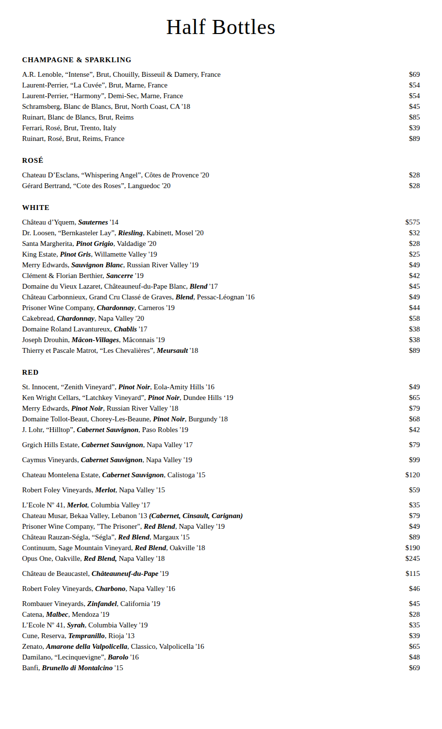Half Bottles
Champagne & Sparkling
| A.R. Lenoble, “Intense”, Brut, Chouilly, Bisseuil & Damery, France | $69 |
| Laurent-Perrier, “La Cuvée”, Brut, Marne, France | $54 |
| Laurent-Perrier, “Harmony”, Demi-Sec, Marne, France | $54 |
| Schramsberg, Blanc de Blancs, Brut, North Coast, CA '18 | $45 |
| Ruinart, Blanc de Blancs, Brut, Reims | $85 |
| Ferrari, Rosé, Brut, Trento, Italy | $39 |
| Ruinart, Rosé, Brut, Reims, France | $89 |
Rosé
| Chateau D’Esclans, “Whispering Angel”, Côtes de Provence '20 | $28 |
| Gérard Bertrand, “Cote des Roses”, Languedoc '20 | $28 |
White
| Château d’Yquem, Sauternes '14 | $575 |
| Dr. Loosen, “Bernkasteler Lay”, Riesling , Kabinett, Mosel '20 | $32 |
| Santa Margherita, Pinot Grigio , Valdadige '20 | $28 |
| King Estate, Pinot Gris , Willamette Valley '19 | $25 |
| Merry Edwards, Sauvignon Blanc , Russian River Valley '19 | $49 |
| Clément & Florian Berthier, Sancerre '19 | $42 |
| Domaine du Vieux Lazaret, Châteauneuf-du-Pape Blanc, Blend '17 | $45 |
| Château Carbonnieux, Grand Cru Classé de Graves, Blend , Pessac-Léognan '16 | $49 |
| Prisoner Wine Company, Chardonnay , Carneros '19 | $44 |
| Cakebread, Chardonnay , Napa Valley '20 | $58 |
| Domaine Roland Lavantureux, Chablis '17 | $38 |
| Joseph Drouhin, Mâcon-Villages , Mâconnais '19 | $38 |
| Thierry et Pascale Matrot, “Les Chevalières”, Meursault '18 | $89 |
Red
| St. Innocent, “Zenith Vineyard”, Pinot Noir , Eola-Amity Hills '16 | $49 |
| Ken Wright Cellars, “Latchkey Vineyard”, Pinot Noir , Dundee Hills ‘19 | $65 |
| Merry Edwards, Pinot Noir , Russian River Valley '18 | $79 |
| Domaine Tollot-Beaut, Chorey-Les-Beaune, Pinot Noir , Burgundy '18 | $68 |
| J. Lohr, “Hilltop”, Cabernet Sauvignon , Paso Robles '19 | $42 |
| Grgich Hills Estate, Cabernet Sauvignon , Napa Valley '17 | $79 |
| Caymus Vineyards, Cabernet Sauvignon , Napa Valley '19 | $99 |
| Chateau Montelena Estate, Cabernet Sauvignon , Calistoga '15 | $120 |
| Robert Foley Vineyards, Merlot , Napa Valley '15 | $59 |
| L’Ecole Nº 41, Merlot , Columbia Valley '17 | $35 |
| Chateau Musar, Bekaa Valley, Lebanon '13 (Cabernet, Cinsault, Carignan) | $79 |
| Prisoner Wine Company, "The Prisoner", Red Blend , Napa Valley '19 | $49 |
| Château Rauzan-Ségla, “Ségla”, Red Blend , Margaux '15 | $89 |
| Continuum, Sage Mountain Vineyard, Red Blend , Oakville '18 | $190 |
| Opus One, Oakville, Red Blend, Napa Valley '18 | $245 |
| Château de Beaucastel, Châteauneuf-du-Pape '19 | $115 |
| Robert Foley Vineyards, Charbono , Napa Valley '16 | $46 |
| Rombauer Vineyards, Zinfandel , California '19 | $45 |
| Catena, Malbec , Mendoza '19 | $28 |
| L’Ecole Nº 41, Syrah , Columbia Valley '19 | $35 |
| Cune, Reserva, Tempranillo , Rioja '13 | $39 |
| Zenato, Amarone della Valpolicella , Classico, Valpolicella '16 | $65 |
| Damilano, “Lecinquevigne”, Barolo '16 | $48 |
| Banfi, Brunello di Montalcino '15 | $69 |